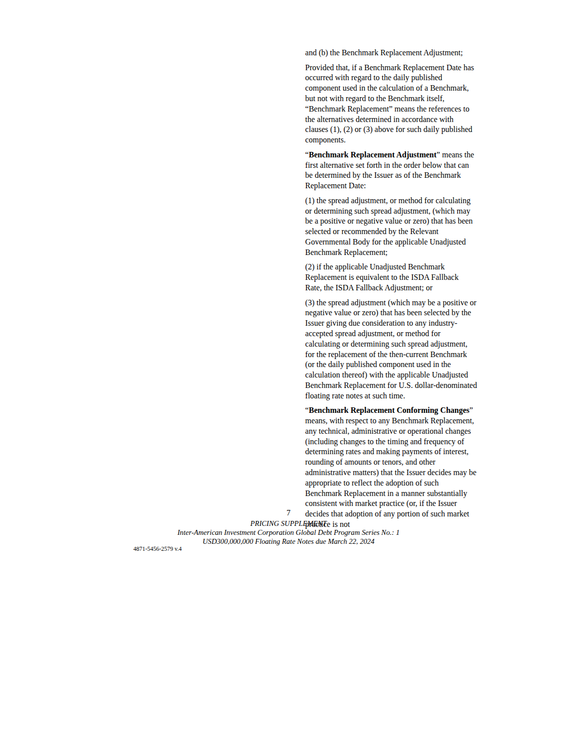and (b) the Benchmark Replacement Adjustment;
Provided that, if a Benchmark Replacement Date has occurred with regard to the daily published component used in the calculation of a Benchmark, but not with regard to the Benchmark itself, “Benchmark Replacement” means the references to the alternatives determined in accordance with clauses (1), (2) or (3) above for such daily published components.
“Benchmark Replacement Adjustment” means the first alternative set forth in the order below that can be determined by the Issuer as of the Benchmark Replacement Date:
(1) the spread adjustment, or method for calculating or determining such spread adjustment, (which may be a positive or negative value or zero) that has been selected or recommended by the Relevant Governmental Body for the applicable Unadjusted Benchmark Replacement;
(2) if the applicable Unadjusted Benchmark Replacement is equivalent to the ISDA Fallback Rate, the ISDA Fallback Adjustment; or
(3) the spread adjustment (which may be a positive or negative value or zero) that has been selected by the Issuer giving due consideration to any industry-accepted spread adjustment, or method for calculating or determining such spread adjustment, for the replacement of the then-current Benchmark (or the daily published component used in the calculation thereof) with the applicable Unadjusted Benchmark Replacement for U.S. dollar-denominated floating rate notes at such time.
“Benchmark Replacement Conforming Changes” means, with respect to any Benchmark Replacement, any technical, administrative or operational changes (including changes to the timing and frequency of determining rates and making payments of interest, rounding of amounts or tenors, and other administrative matters) that the Issuer decides may be appropriate to reflect the adoption of such Benchmark Replacement in a manner substantially consistent with market practice (or, if the Issuer decides that adoption of any portion of such market practice is not
7
PRICING SUPPLEMENT
Inter-American Investment Corporation Global Debt Program Series No.: 1
USD300,000,000 Floating Rate Notes due March 22, 2024
4871-5456-2579 v.4